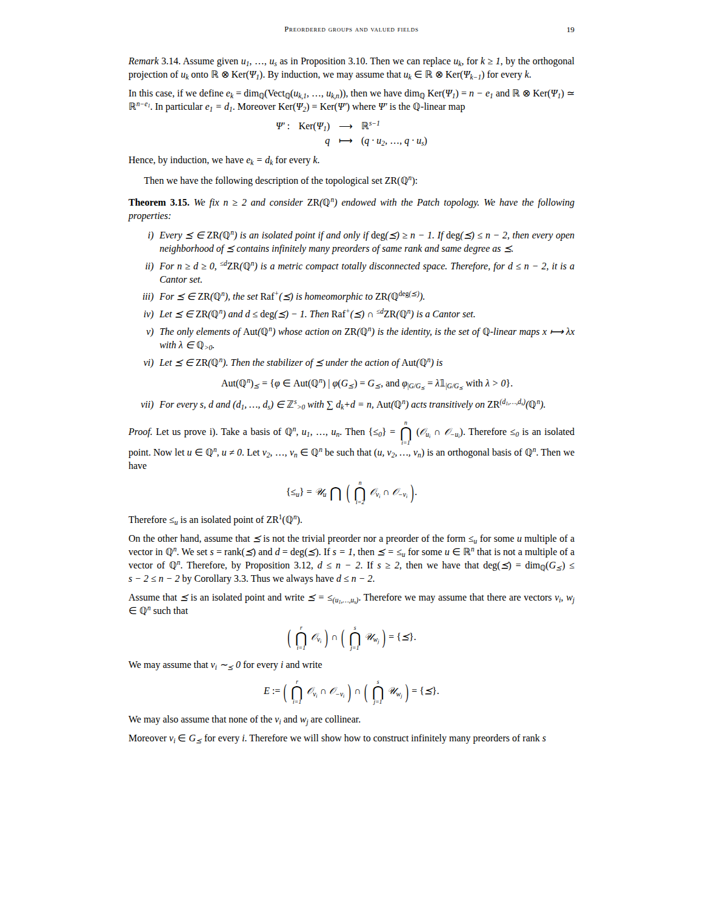Preordered groups and valued fields 19
Remark 3.14. Assume given u1, …, us as in Proposition 3.10. Then we can replace uk, for k ≥ 1, by the orthogonal projection of uk onto ℝ ⊗ Ker(Ψ1). By induction, we may assume that uk ∈ ℝ ⊗ Ker(Ψk−1) for every k.
In this case, if we define ek = dimℚ(Vectℚ(uk,1, …, uk,n)), then we have dimℚ Ker(Ψ1) = n − e1 and ℝ ⊗ Ker(Ψ1) ≃ ℝn−e1. In particular e1 = d1. Moreover Ker(Ψ2) = Ker(Ψ′) where Ψ′ is the ℚ-linear map
| Ψ′ : | Ker ( Ψ 1 ) | ⟶ | ℝ s−1 |
| | q | ⟼ | ( q · u 2 , …, q · u s ) |
Hence, by induction, we have ek = dk for every k.
Then we have the following description of the topological set ZR(ℚn):
Theorem 3.15. We fix n ≥ 2 and consider ZR(ℚn) endowed with the Patch topology. We have the following properties:
Every ⪯ ∈ ZR(ℚn) is an isolated point if and only if deg(⪯) ≥ n − 1. If deg(⪯) ≤ n − 2, then every open neighborhood of ⪯ contains infinitely many preorders of same rank and same degree as ⪯.
For n ≥ d ≥ 0, ≤dZR(ℚn) is a metric compact totally disconnected space. Therefore, for d ≤ n − 2, it is a Cantor set.
For ⪯ ∈ ZR(ℚn), the set Raf+(⪯) is homeomorphic to ZR(ℚdeg(⪯)).
Let ⪯ ∈ ZR(ℚn) and d ≤ deg(⪯) − 1. Then Raf+(⪯) ∩ ≤dZR(ℚn) is a Cantor set.
The only elements of Aut(ℚn) whose action on ZR(ℚn) is the identity, is the set of ℚ-linear maps x ⟼ λx with λ ∈ ℚ>0.
Let ⪯ ∈ ZR(ℚn). Then the stabilizer of ⪯ under the action of Aut(ℚn) is
Aut(ℚn)⪯ = {φ ∈ Aut(ℚn) | φ(G⪯) = G⪯, and φ|G/G⪯ = λ𝟙|G/G⪯ with λ > 0}.
For every s, d and (d1, …, ds) ∈ ℤs>0 with ∑ dk+d = n, Aut(ℚn) acts transitively on ZR(d1,…,ds)(ℚn).
Proof. Let us prove i). Take a basis of ℚn, u1, …, un. Then {≤0} = n⋂i=1 (𝒪ui ∩ 𝒪−ui). Therefore ≤0 is an isolated point. Now let u ∈ ℚn, u ≠ 0. Let v2, …, vn ∈ ℚn be such that (u, v2, …, vn) is an orthogonal basis of ℚn. Then we have
{≤u} = 𝒰u ⋂ ( n⋂i=2 𝒪vi ∩ 𝒪−vi ).
Therefore ≤u is an isolated point of ZR1(ℚn).
On the other hand, assume that ⪯ is not the trivial preorder nor a preorder of the form ≤u for some u multiple of a vector in ℚn. We set s = rank(⪯) and d = deg(⪯). If s = 1, then ⪯ = ≤u for some u ∈ ℝn that is not a multiple of a vector of ℚn. Therefore, by Proposition 3.12, d ≤ n − 2. If s ≥ 2, then we have that deg(⪯) = dimℚ(G⪯) ≤ s − 2 ≤ n − 2 by Corollary 3.3. Thus we always have d ≤ n − 2.
Assume that ⪯ is an isolated point and write ⪯ = ≤(u1,…,us). Therefore we may assume that there are vectors vi, wj ∈ ℚn such that
( r⋂i=1 𝒪vi ) ∩ ( s⋂j=1 𝒰wj ) = {⪯}.
We may assume that vi ∼⪯ 0 for every i and write
E := ( r⋂i=1 𝒪vi ∩ 𝒪−vi ) ∩ ( s⋂j=1 𝒰wj ) = {⪯}.
We may also assume that none of the vi and wj are collinear.
Moreover vi ∈ G⪯ for every i. Therefore we will show how to construct infinitely many preorders of rank s